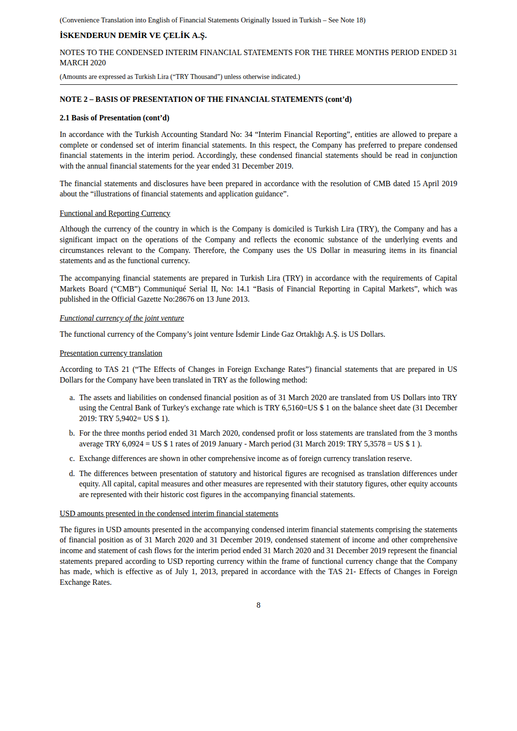(Convenience Translation into English of Financial Statements Originally Issued in Turkish – See Note 18)
İSKENDERUN DEMİR VE ÇELİK A.Ş.
NOTES TO THE CONDENSED INTERIM FINANCIAL STATEMENTS FOR THE THREE MONTHS PERIOD ENDED 31 MARCH 2020
(Amounts are expressed as Turkish Lira (“TRY Thousand”) unless otherwise indicated.)
NOTE 2 – BASIS OF PRESENTATION OF THE FINANCIAL STATEMENTS (cont’d)
2.1 Basis of Presentation (cont’d)
In accordance with the Turkish Accounting Standard No: 34 “Interim Financial Reporting”, entities are allowed to prepare a complete or condensed set of interim financial statements. In this respect, the Company has preferred to prepare condensed financial statements in the interim period. Accordingly, these condensed financial statements should be read in conjunction with the annual financial statements for the year ended 31 December 2019.
The financial statements and disclosures have been prepared in accordance with the resolution of CMB dated 15 April 2019 about the “illustrations of financial statements and application guidance”.
Functional and Reporting Currency
Although the currency of the country in which is the Company is domiciled is Turkish Lira (TRY), the Company and has a significant impact on the operations of the Company and reflects the economic substance of the underlying events and circumstances relevant to the Company. Therefore, the Company uses the US Dollar in measuring items in its financial statements and as the functional currency.
The accompanying financial statements are prepared in Turkish Lira (TRY) in accordance with the requirements of Capital Markets Board (“CMB”) Communiqué Serial II, No: 14.1 “Basis of Financial Reporting in Capital Markets”, which was published in the Official Gazette No:28676 on 13 June 2013.
Functional currency of the joint venture
The functional currency of the Company’s joint venture İsdemir Linde Gaz Ortaklığı A.Ş. is US Dollars.
Presentation currency translation
According to TAS 21 (“The Effects of Changes in Foreign Exchange Rates”) financial statements that are prepared in US Dollars for the Company have been translated in TRY as the following method:
The assets and liabilities on condensed financial position as of 31 March 2020 are translated from US Dollars into TRY using the Central Bank of Turkey's exchange rate which is TRY 6,5160=US $ 1 on the balance sheet date (31 December 2019: TRY 5,9402= US $ 1).
For the three months period ended 31 March 2020, condensed profit or loss statements are translated from the 3 months average TRY 6,0924 = US $ 1 rates of 2019 January - March period (31 March 2019: TRY 5,3578 = US $ 1 ).
Exchange differences are shown in other comprehensive income as of foreign currency translation reserve.
The differences between presentation of statutory and historical figures are recognised as translation differences under equity. All capital, capital measures and other measures are represented with their statutory figures, other equity accounts are represented with their historic cost figures in the accompanying financial statements.
USD amounts presented in the condensed interim financial statements
The figures in USD amounts presented in the accompanying condensed interim financial statements comprising the statements of financial position as of 31 March 2020 and 31 December 2019, condensed statement of income and other comprehensive income and statement of cash flows for the interim period ended 31 March 2020 and 31 December 2019 represent the financial statements prepared according to USD reporting currency within the frame of functional currency change that the Company has made, which is effective as of July 1, 2013, prepared in accordance with the TAS 21- Effects of Changes in Foreign Exchange Rates.
8